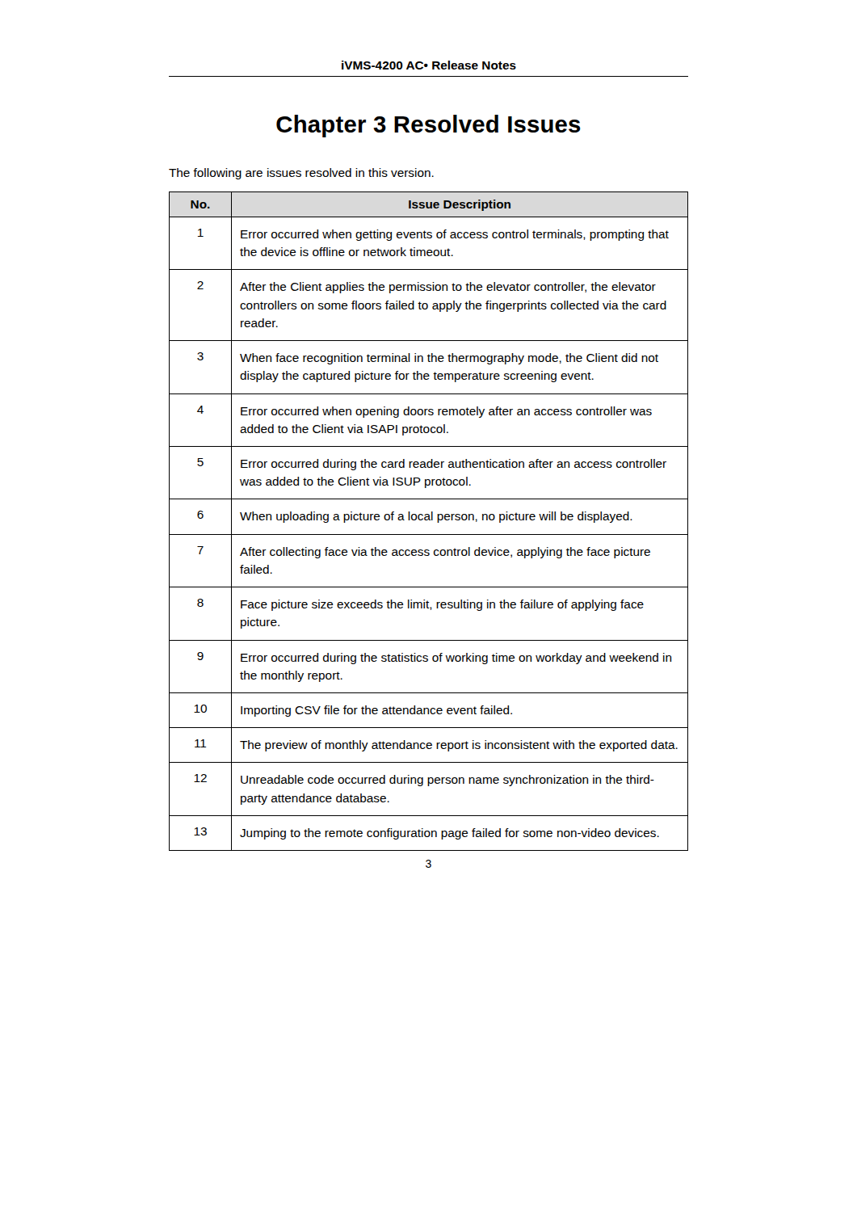iVMS-4200 AC• Release Notes
Chapter 3 Resolved Issues
The following are issues resolved in this version.
| No. | Issue Description |
| --- | --- |
| 1 | Error occurred when getting events of access control terminals, prompting that the device is offline or network timeout. |
| 2 | After the Client applies the permission to the elevator controller, the elevator controllers on some floors failed to apply the fingerprints collected via the card reader. |
| 3 | When face recognition terminal in the thermography mode, the Client did not display the captured picture for the temperature screening event. |
| 4 | Error occurred when opening doors remotely after an access controller was added to the Client via ISAPI protocol. |
| 5 | Error occurred during the card reader authentication after an access controller was added to the Client via ISUP protocol. |
| 6 | When uploading a picture of a local person, no picture will be displayed. |
| 7 | After collecting face via the access control device, applying the face picture failed. |
| 8 | Face picture size exceeds the limit, resulting in the failure of applying face picture. |
| 9 | Error occurred during the statistics of working time on workday and weekend in the monthly report. |
| 10 | Importing CSV file for the attendance event failed. |
| 11 | The preview of monthly attendance report is inconsistent with the exported data. |
| 12 | Unreadable code occurred during person name synchronization in the third-party attendance database. |
| 13 | Jumping to the remote configuration page failed for some non-video devices. |
3